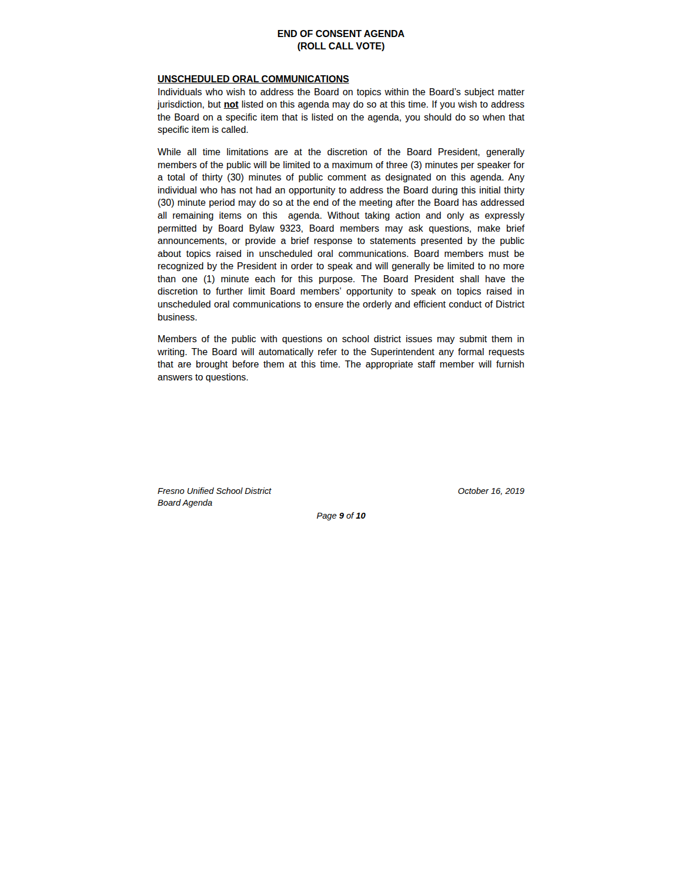END OF CONSENT AGENDA
(ROLL CALL VOTE)
UNSCHEDULED ORAL COMMUNICATIONS
Individuals who wish to address the Board on topics within the Board’s subject matter jurisdiction, but not listed on this agenda may do so at this time. If you wish to address the Board on a specific item that is listed on the agenda, you should do so when that specific item is called.
While all time limitations are at the discretion of the Board President, generally members of the public will be limited to a maximum of three (3) minutes per speaker for a total of thirty (30) minutes of public comment as designated on this agenda. Any individual who has not had an opportunity to address the Board during this initial thirty (30) minute period may do so at the end of the meeting after the Board has addressed all remaining items on this agenda. Without taking action and only as expressly permitted by Board Bylaw 9323, Board members may ask questions, make brief announcements, or provide a brief response to statements presented by the public about topics raised in unscheduled oral communications. Board members must be recognized by the President in order to speak and will generally be limited to no more than one (1) minute each for this purpose. The Board President shall have the discretion to further limit Board members’ opportunity to speak on topics raised in unscheduled oral communications to ensure the orderly and efficient conduct of District business.
Members of the public with questions on school district issues may submit them in writing. The Board will automatically refer to the Superintendent any formal requests that are brought before them at this time. The appropriate staff member will furnish answers to questions.
Fresno Unified School District October 16, 2019
Board Agenda
Page 9 of 10